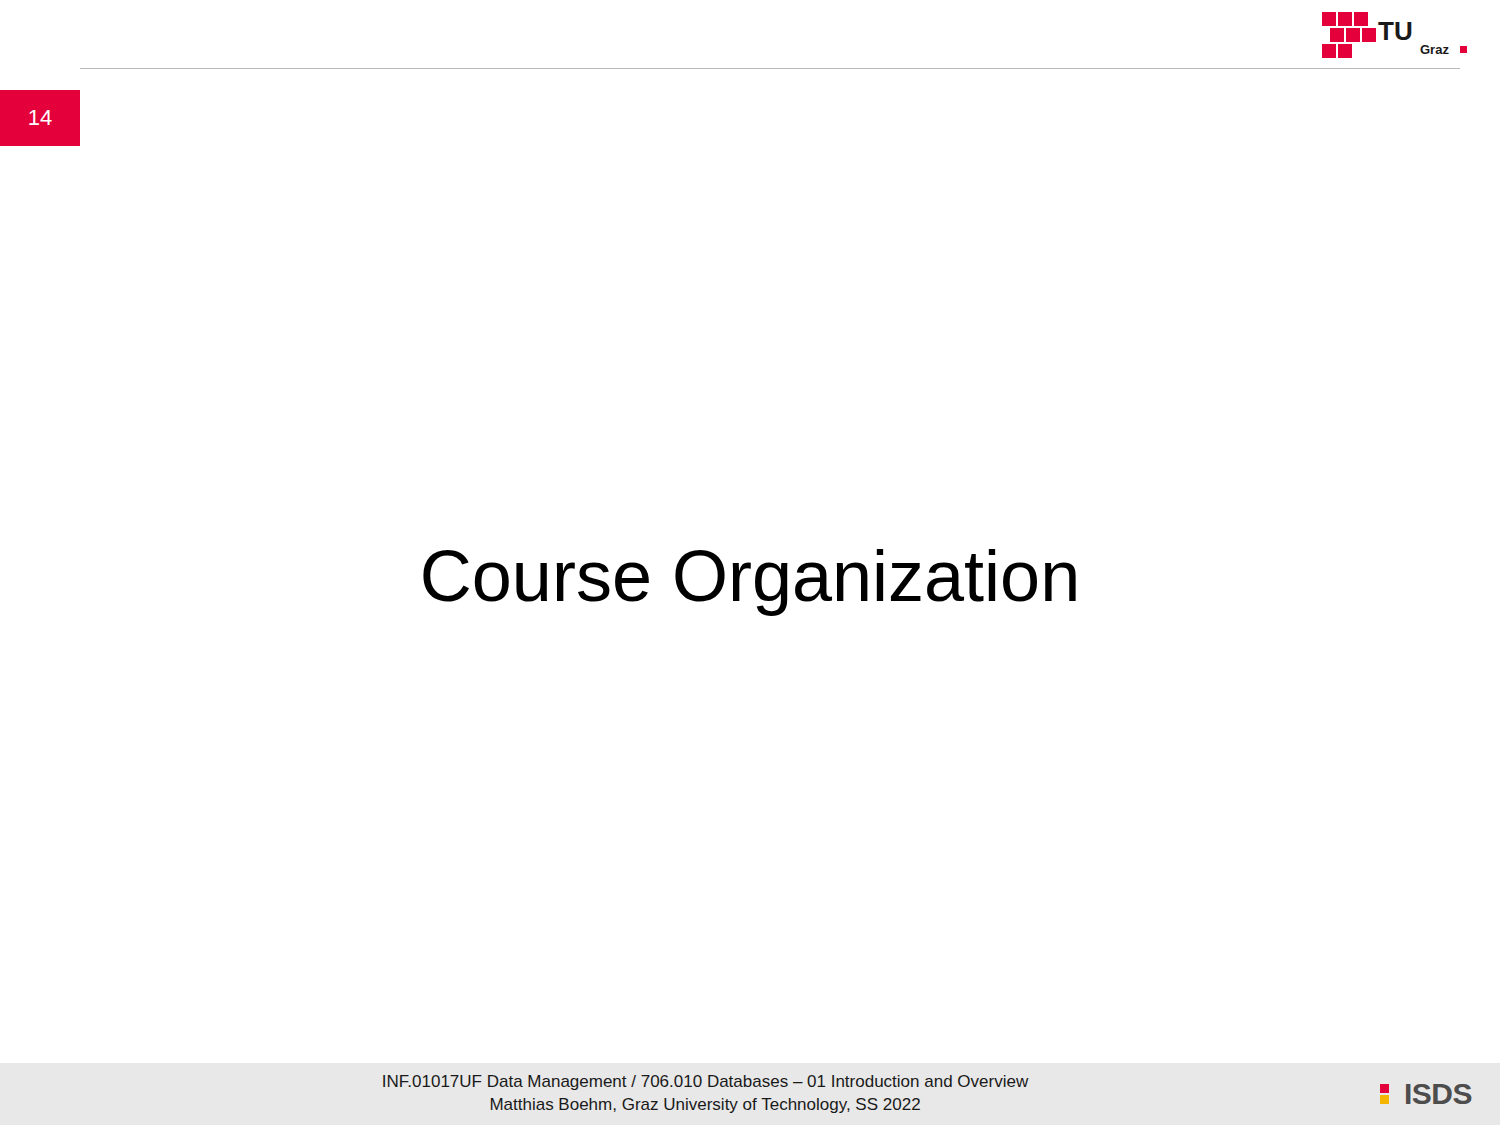TU Graz
14
Course Organization
INF.01017UF Data Management / 706.010 Databases – 01 Introduction and Overview
Matthias Boehm, Graz University of Technology, SS 2022
ISDS